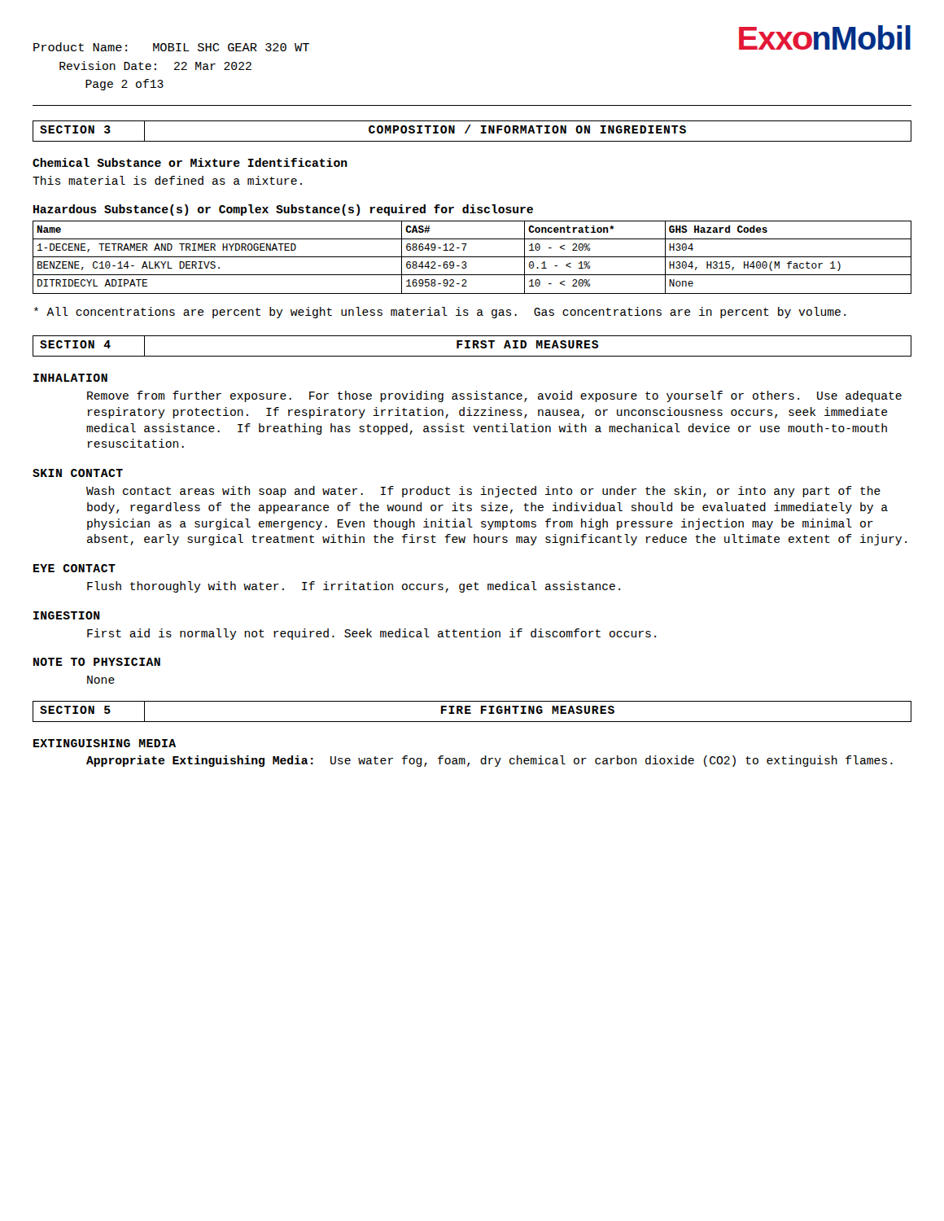Exx onMobil
Product Name: MOBIL SHC GEAR 320 WT
Revision Date: 22 Mar 2022
Page 2 of13
SECTION 3
COMPOSITION / INFORMATION ON INGREDIENTS
Chemical Substance or Mixture Identification
This material is defined as a mixture.
Hazardous Substance(s) or Complex Substance(s) required for disclosure
| Name | CAS# | Concentration* | GHS Hazard Codes |
| --- | --- | --- | --- |
| 1-DECENE, TETRAMER AND TRIMER HYDROGENATED | 68649-12-7 | 10 - < 20% | H304 |
| BENZENE, C10-14- ALKYL DERIVS. | 68442-69-3 | 0.1 - < 1% | H304, H315, H400(M factor 1) |
| DITRIDECYL ADIPATE | 16958-92-2 | 10 - < 20% | None |
* All concentrations are percent by weight unless material is a gas. Gas concentrations are in percent by volume.
SECTION 4
FIRST AID MEASURES
INHALATION
Remove from further exposure. For those providing assistance, avoid exposure to yourself or others. Use adequate respiratory protection. If respiratory irritation, dizziness, nausea, or unconsciousness occurs, seek immediate medical assistance. If breathing has stopped, assist ventilation with a mechanical device or use mouth-to-mouth resuscitation.
SKIN CONTACT
Wash contact areas with soap and water. If product is injected into or under the skin, or into any part of the body, regardless of the appearance of the wound or its size, the individual should be evaluated immediately by a physician as a surgical emergency. Even though initial symptoms from high pressure injection may be minimal or absent, early surgical treatment within the first few hours may significantly reduce the ultimate extent of injury.
EYE CONTACT
Flush thoroughly with water. If irritation occurs, get medical assistance.
INGESTION
First aid is normally not required. Seek medical attention if discomfort occurs.
NOTE TO PHYSICIAN
None
SECTION 5
FIRE FIGHTING MEASURES
EXTINGUISHING MEDIA
Appropriate Extinguishing Media: Use water fog, foam, dry chemical or carbon dioxide (CO2) to extinguish flames.